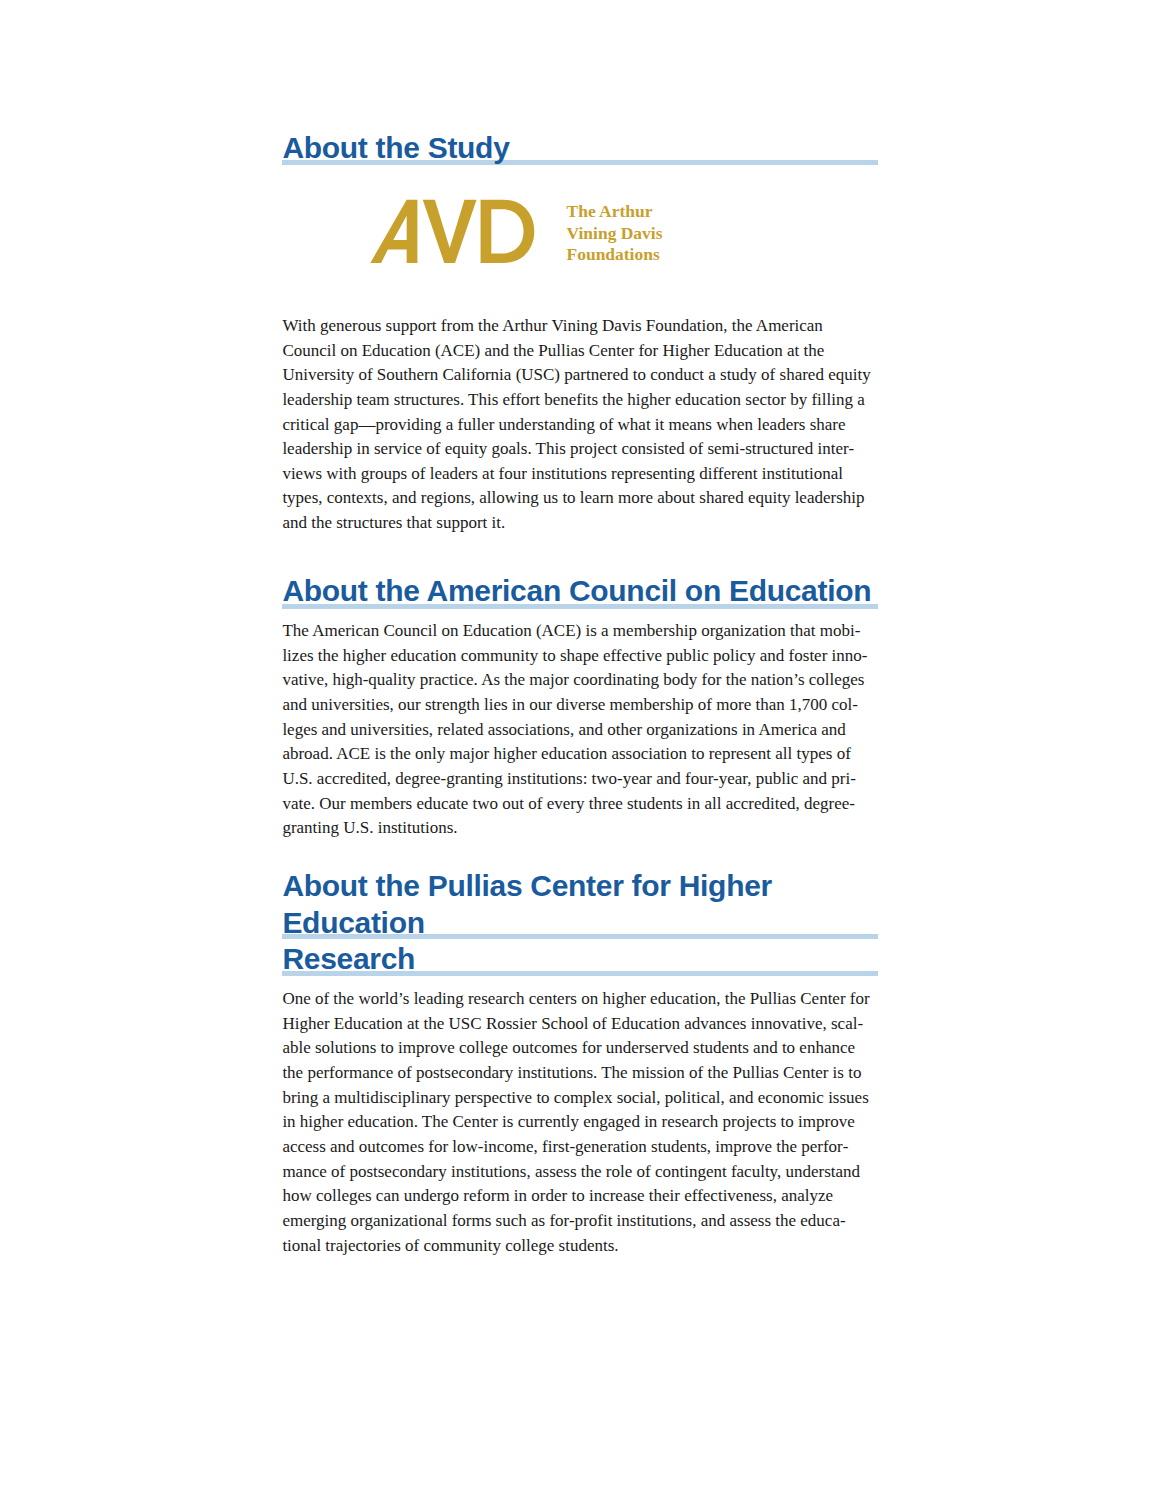About the Study
The Arthur Vining Davis Foundations
With generous support from the Arthur Vining Davis Foundation, the American Council on Education (ACE) and the Pullias Center for Higher Education at the University of Southern California (USC) partnered to conduct a study of shared equity leadership team structures. This effort benefits the higher education sector by filling a critical gap—providing a fuller understanding of what it means when leaders share leadership in service of equity goals. This project consisted of semi-structured interviews with groups of leaders at four institutions representing different institutional types, contexts, and regions, allowing us to learn more about shared equity leadership and the structures that support it.
About the American Council on Education
The American Council on Education (ACE) is a membership organization that mobilizes the higher education community to shape effective public policy and foster innovative, high-quality practice. As the major coordinating body for the nation’s colleges and universities, our strength lies in our diverse membership of more than 1,700 colleges and universities, related associations, and other organizations in America and abroad. ACE is the only major higher education association to represent all types of U.S. accredited, degree-granting institutions: two-year and four-year, public and private. Our members educate two out of every three students in all accredited, degree-granting U.S. institutions.
About the Pullias Center for Higher Education
Research
One of the world’s leading research centers on higher education, the Pullias Center for Higher Education at the USC Rossier School of Education advances innovative, scalable solutions to improve college outcomes for underserved students and to enhance the performance of postsecondary institutions. The mission of the Pullias Center is to bring a multidisciplinary perspective to complex social, political, and economic issues in higher education. The Center is currently engaged in research projects to improve access and outcomes for low-income, first-generation students, improve the performance of postsecondary institutions, assess the role of contingent faculty, understand how colleges can undergo reform in order to increase their effectiveness, analyze emerging organizational forms such as for-profit institutions, and assess the educational trajectories of community college students.